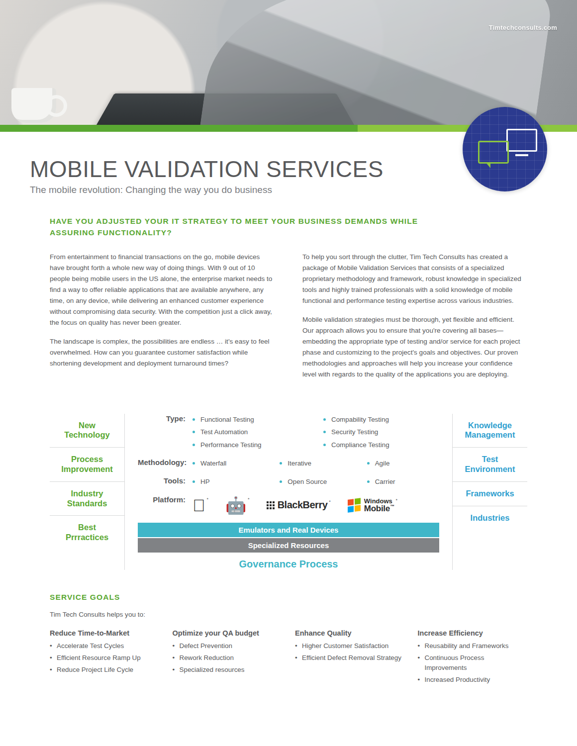Timtechconsults.com
Mobile Validation Services
The mobile revolution: Changing the way you do business
Have you adjusted your IT strategy to meet your business demands while assuring functionality?
From entertainment to financial transactions on the go, mobile devices have brought forth a whole new way of doing things. With 9 out of 10 people being mobile users in the US alone, the enterprise market needs to find a way to offer reliable applications that are available anywhere, any time, on any device, while delivering an enhanced customer experience without compromising data security. With the competition just a click away, the focus on quality has never been greater.
The landscape is complex, the possibilities are endless … it's easy to feel overwhelmed. How can you guarantee customer satisfaction while shortening development and deployment turnaround times?
To help you sort through the clutter, Tim Tech Consults has created a package of Mobile Validation Services that consists of a specialized proprietary methodology and framework, robust knowledge in specialized tools and highly trained professionals with a solid knowledge of mobile functional and performance testing expertise across various industries.
Mobile validation strategies must be thorough, yet flexible and efficient. Our approach allows you to ensure that you're covering all bases—embedding the appropriate type of testing and/or service for each project phase and customizing to the project's goals and objectives. Our proven methodologies and approaches will help you increase your confidence level with regards to the quality of the applications you are deploying.
New
Technology
Process
Improvement
Industry
Standards
Best
Prrractices
Type:
Functional Testing
Compability Testing
Test Automation
Security Testing
Performance Testing
Compliance Testing
Methodology:
Waterfall
Iterative
Agile
Tools:
HP
Open Source
Carrier
Platform:
* 🤖* BlackBerry* Windows Mobile™*
Emulators and Real Devices
Specialized Resources
Governance Process
Knowledge
Management
Test
Environment
Frameworks
Industries
Service Goals
Tim Tech Consults helps you to:
Reduce Time-to-Market
Accelerate Test Cycles
Efficient Resource Ramp Up
Reduce Project Life Cycle
Optimize your QA budget
Defect Prevention
Rework Reduction
Specialized resources
Enhance Quality
Higher Customer Satisfaction
Efficient Defect Removal Strategy
Increase Efficiency
Reusability and Frameworks
Continuous Process Improvements
Increased Productivity